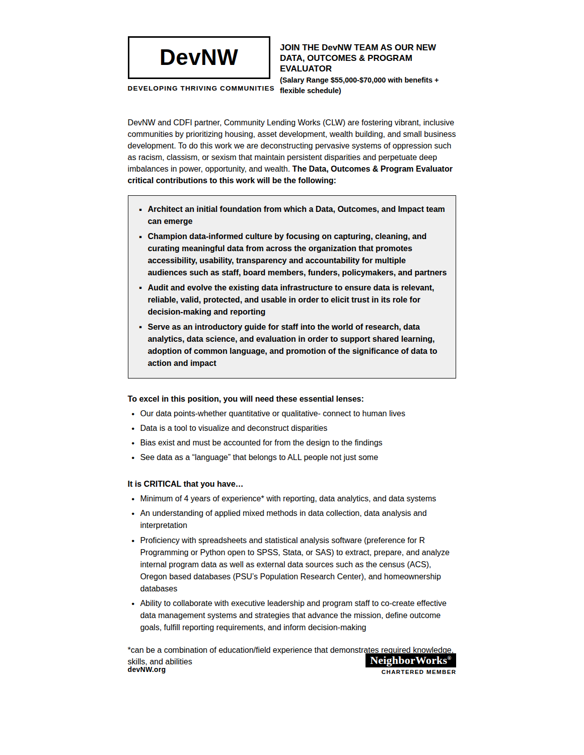DevNW
DEVELOPING THRIVING COMMUNITIES
JOIN THE DevNW TEAM AS OUR NEW
DATA, OUTCOMES & PROGRAM EVALUATOR
(Salary Range $55,000-$70,000 with benefits + flexible schedule)
DevNW and CDFI partner, Community Lending Works (CLW) are fostering vibrant, inclusive communities by prioritizing housing, asset development, wealth building, and small business development. To do this work we are deconstructing pervasive systems of oppression such as racism, classism, or sexism that maintain persistent disparities and perpetuate deep imbalances in power, opportunity, and wealth. The Data, Outcomes & Program Evaluator critical contributions to this work will be the following:
Architect an initial foundation from which a Data, Outcomes, and Impact team can emerge
Champion data-informed culture by focusing on capturing, cleaning, and curating meaningful data from across the organization that promotes accessibility, usability, transparency and accountability for multiple audiences such as staff, board members, funders, policymakers, and partners
Audit and evolve the existing data infrastructure to ensure data is relevant, reliable, valid, protected, and usable in order to elicit trust in its role for decision-making and reporting
Serve as an introductory guide for staff into the world of research, data analytics, data science, and evaluation in order to support shared learning, adoption of common language, and promotion of the significance of data to action and impact
To excel in this position, you will need these essential lenses:
Our data points-whether quantitative or qualitative- connect to human lives
Data is a tool to visualize and deconstruct disparities
Bias exist and must be accounted for from the design to the findings
See data as a “language” that belongs to ALL people not just some
It is CRITICAL that you have…
Minimum of 4 years of experience* with reporting, data analytics, and data systems
An understanding of applied mixed methods in data collection, data analysis and interpretation
Proficiency with spreadsheets and statistical analysis software (preference for R Programming or Python open to SPSS, Stata, or SAS) to extract, prepare, and analyze internal program data as well as external data sources such as the census (ACS), Oregon based databases (PSU’s Population Research Center), and homeownership databases
Ability to collaborate with executive leadership and program staff to co-create effective data management systems and strategies that advance the mission, define outcome goals, fulfill reporting requirements, and inform decision-making
*can be a combination of education/field experience that demonstrates required knowledge, skills, and abilities
devNW.org
NeighborWorks®
CHARTERED MEMBER